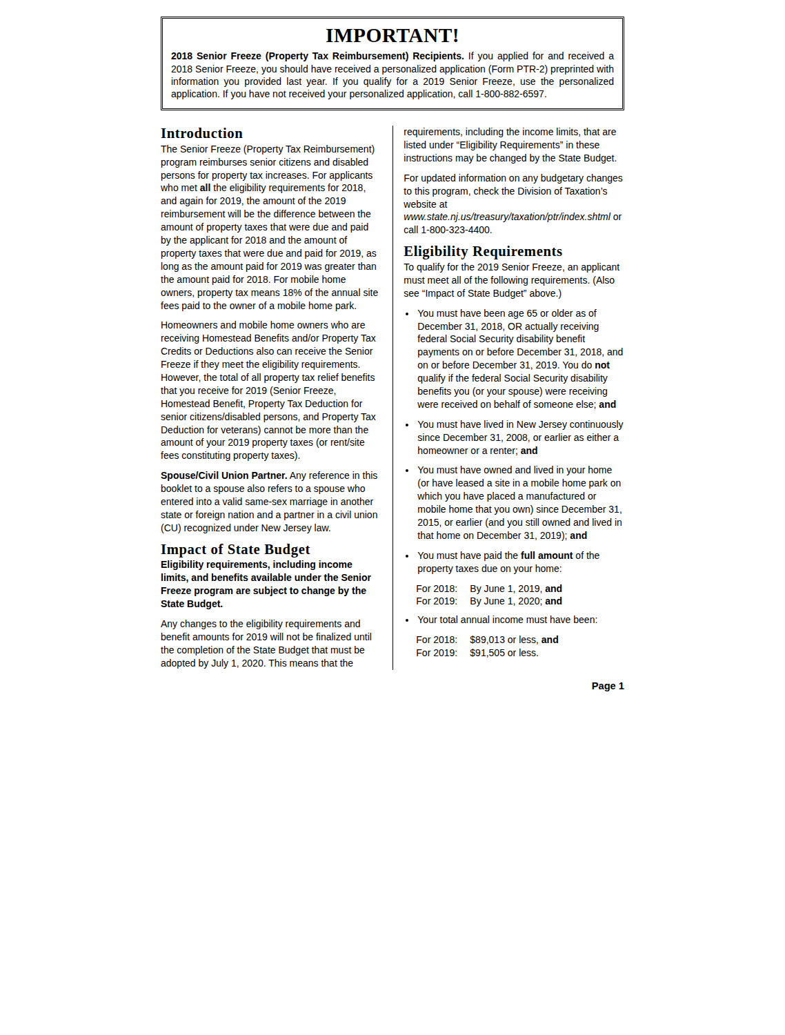IMPORTANT!
2018 Senior Freeze (Property Tax Reimbursement) Recipients. If you applied for and received a 2018 Senior Freeze, you should have received a personalized application (Form PTR-2) preprinted with information you provided last year. If you qualify for a 2019 Senior Freeze, use the personalized application. If you have not received your personalized application, call 1-800-882-6597.
Introduction
The Senior Freeze (Property Tax Reimbursement) program reimburses senior citizens and disabled persons for property tax increases. For applicants who met all the eligibility requirements for 2018, and again for 2019, the amount of the 2019 reimbursement will be the difference between the amount of property taxes that were due and paid by the applicant for 2018 and the amount of property taxes that were due and paid for 2019, as long as the amount paid for 2019 was greater than the amount paid for 2018. For mobile home owners, property tax means 18% of the annual site fees paid to the owner of a mobile home park.
Homeowners and mobile home owners who are receiving Homestead Benefits and/or Property Tax Credits or Deductions also can receive the Senior Freeze if they meet the eligibility requirements. However, the total of all property tax relief benefits that you receive for 2019 (Senior Freeze, Homestead Benefit, Property Tax Deduction for senior citizens/disabled persons, and Property Tax Deduction for veterans) cannot be more than the amount of your 2019 property taxes (or rent/site fees constituting property taxes).
Spouse/Civil Union Partner. Any reference in this booklet to a spouse also refers to a spouse who entered into a valid same-sex marriage in another state or foreign nation and a partner in a civil union (CU) recognized under New Jersey law.
Impact of State Budget
Eligibility requirements, including income limits, and benefits available under the Senior Freeze program are subject to change by the State Budget.
Any changes to the eligibility requirements and benefit amounts for 2019 will not be finalized until the completion of the State Budget that must be adopted by July 1, 2020. This means that the requirements, including the income limits, that are listed under “Eligibility Requirements” in these instructions may be changed by the State Budget.
For updated information on any budgetary changes to this program, check the Division of Taxation’s website at www.state.nj.us/treasury/taxation/ptr/index.shtml or call 1-800-323-4400.
Eligibility Requirements
To qualify for the 2019 Senior Freeze, an applicant must meet all of the following requirements. (Also see “Impact of State Budget” above.)
You must have been age 65 or older as of December 31, 2018, OR actually receiving federal Social Security disability benefit payments on or before December 31, 2018, and on or before December 31, 2019. You do not qualify if the federal Social Security disability benefits you (or your spouse) were receiving were received on behalf of someone else; and
You must have lived in New Jersey continuously since December 31, 2008, or earlier as either a homeowner or a renter; and
You must have owned and lived in your home (or have leased a site in a mobile home park on which you have placed a manufactured or mobile home that you own) since December 31, 2015, or earlier (and you still owned and lived in that home on December 31, 2019); and
You must have paid the full amount of the property taxes due on your home:
For 2018: By June 1, 2019, and
For 2019: By June 1, 2020; and
Your total annual income must have been:
For 2018:$89,013 or less, and
For 2019:$91,505 or less.
Page 1